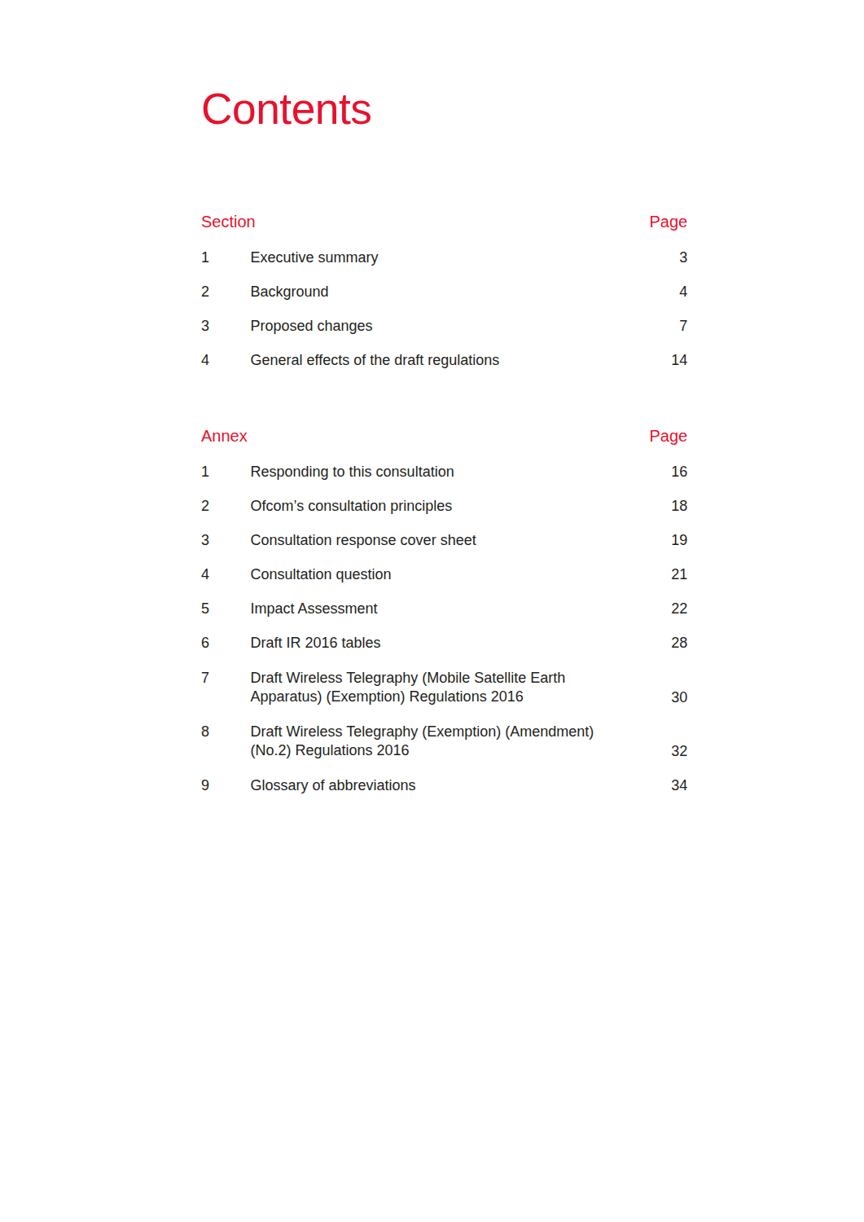Contents
| Section | Page |
| 1 | Executive summary | 3 |
| 2 | Background | 4 |
| 3 | Proposed changes | 7 |
| 4 | General effects of the draft regulations | 14 |
| Annex | Page |
| 1 | Responding to this consultation | 16 |
| 2 | Ofcom’s consultation principles | 18 |
| 3 | Consultation response cover sheet | 19 |
| 4 | Consultation question | 21 |
| 5 | Impact Assessment | 22 |
| 6 | Draft IR 2016 tables | 28 |
| 7 | Draft Wireless Telegraphy (Mobile Satellite Earth Apparatus) (Exemption) Regulations 2016 | 30 |
| 8 | Draft Wireless Telegraphy (Exemption) (Amendment) (No.2) Regulations 2016 | 32 |
| 9 | Glossary of abbreviations | 34 |